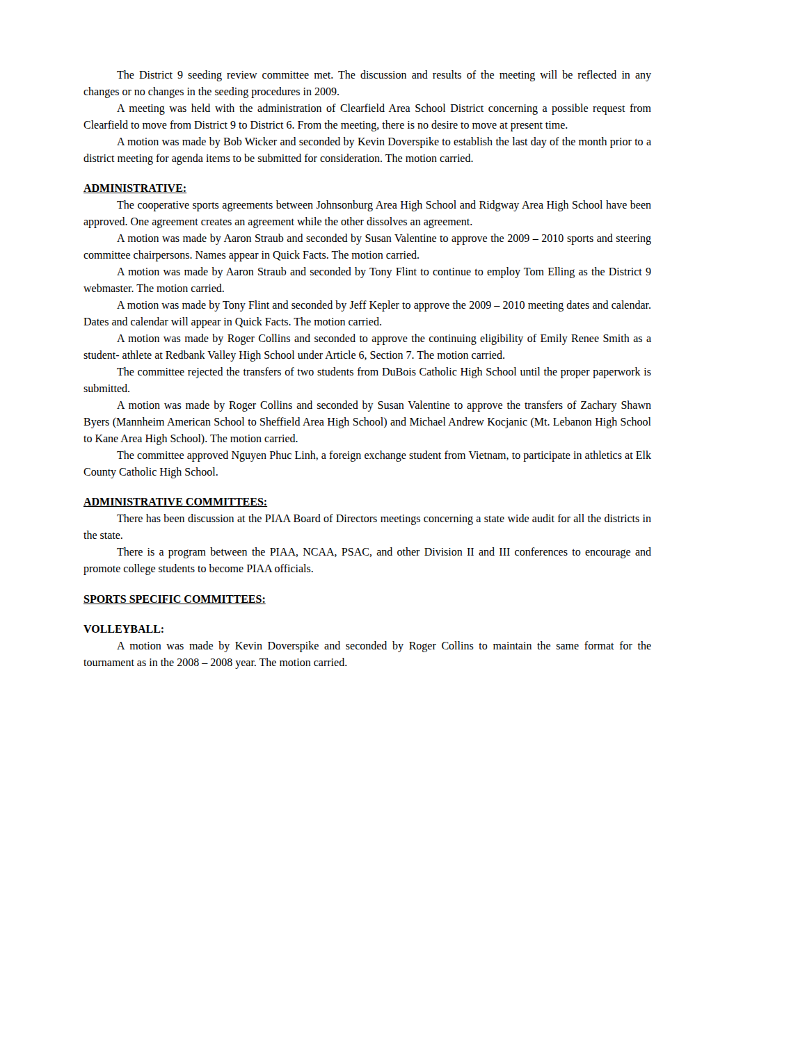The District 9 seeding review committee met. The discussion and results of the meeting will be reflected in any changes or no changes in the seeding procedures in 2009.
A meeting was held with the administration of Clearfield Area School District concerning a possible request from Clearfield to move from District 9 to District 6. From the meeting, there is no desire to move at present time.
A motion was made by Bob Wicker and seconded by Kevin Doverspike to establish the last day of the month prior to a district meeting for agenda items to be submitted for consideration. The motion carried.
Administrative:
The cooperative sports agreements between Johnsonburg Area High School and Ridgway Area High School have been approved. One agreement creates an agreement while the other dissolves an agreement.
A motion was made by Aaron Straub and seconded by Susan Valentine to approve the 2009 – 2010 sports and steering committee chairpersons. Names appear in Quick Facts. The motion carried.
A motion was made by Aaron Straub and seconded by Tony Flint to continue to employ Tom Elling as the District 9 webmaster. The motion carried.
A motion was made by Tony Flint and seconded by Jeff Kepler to approve the 2009 – 2010 meeting dates and calendar. Dates and calendar will appear in Quick Facts. The motion carried.
A motion was made by Roger Collins and seconded to approve the continuing eligibility of Emily Renee Smith as a student- athlete at Redbank Valley High School under Article 6, Section 7. The motion carried.
The committee rejected the transfers of two students from DuBois Catholic High School until the proper paperwork is submitted.
A motion was made by Roger Collins and seconded by Susan Valentine to approve the transfers of Zachary Shawn Byers (Mannheim American School to Sheffield Area High School) and Michael Andrew Kocjanic (Mt. Lebanon High School to Kane Area High School). The motion carried.
The committee approved Nguyen Phuc Linh, a foreign exchange student from Vietnam, to participate in athletics at Elk County Catholic High School.
Administrative Committees:
There has been discussion at the PIAA Board of Directors meetings concerning a state wide audit for all the districts in the state.
There is a program between the PIAA, NCAA, PSAC, and other Division II and III conferences to encourage and promote college students to become PIAA officials.
Sports Specific Committees:
Volleyball:
A motion was made by Kevin Doverspike and seconded by Roger Collins to maintain the same format for the tournament as in the 2008 – 2008 year. The motion carried.